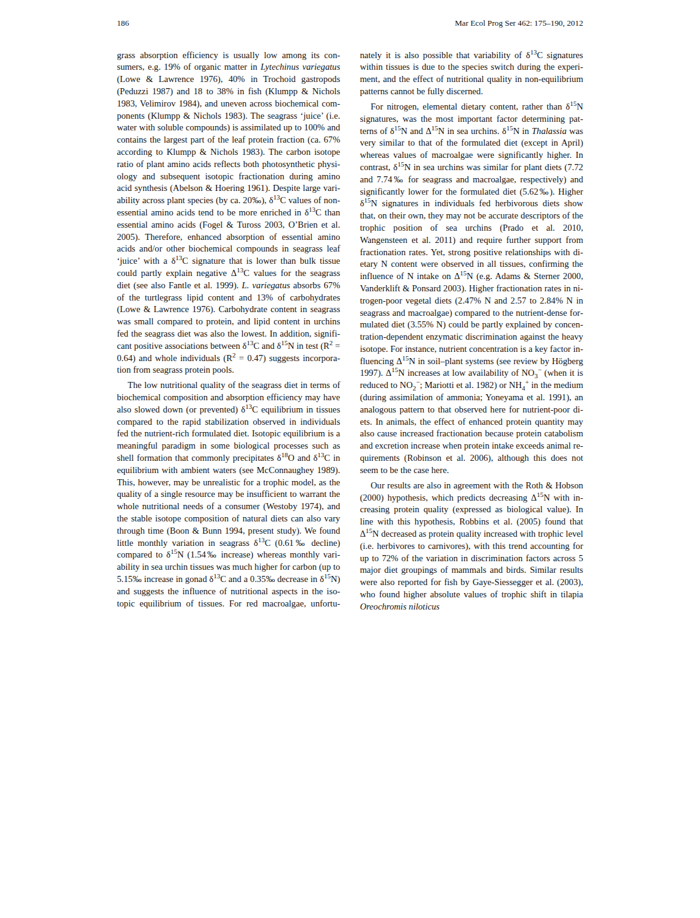186 Mar Ecol Prog Ser 462: 175–190, 2012
grass absorption efficiency is usually low among its consumers, e.g. 19% of organic matter in Lytechinus variegatus (Lowe & Lawrence 1976), 40% in Trochoid gastropods (Peduzzi 1987) and 18 to 38% in fish (Klumpp & Nichols 1983, Velimirov 1984), and uneven across biochemical components (Klumpp & Nichols 1983). The seagrass ‘juice’ (i.e. water with soluble compounds) is assimilated up to 100% and contains the largest part of the leaf protein fraction (ca. 67% according to Klumpp & Nichols 1983). The carbon isotope ratio of plant amino acids reflects both photosynthetic physiology and subsequent isotopic fractionation during amino acid synthesis (Abelson & Hoering 1961). Despite large variability across plant species (by ca. 20‰), δ13C values of non-essential amino acids tend to be more enriched in δ13C than essential amino acids (Fogel & Tuross 2003, O’Brien et al. 2005). Therefore, enhanced absorption of essential amino acids and/or other biochemical compounds in seagrass leaf ‘juice’ with a δ13C signature that is lower than bulk tissue could partly explain negative Δ13C values for the seagrass diet (see also Fantle et al. 1999). L. variegatus absorbs 67% of the turtlegrass lipid content and 13% of carbohydrates (Lowe & Lawrence 1976). Carbohydrate content in seagrass was small compared to protein, and lipid content in urchins fed the seagrass diet was also the lowest. In addition, significant positive associations between δ13C and δ15N in test (R2 = 0.64) and whole individuals (R2 = 0.47) suggests incorporation from seagrass protein pools.
The low nutritional quality of the seagrass diet in terms of biochemical composition and absorption efficiency may have also slowed down (or prevented) δ13C equilibrium in tissues compared to the rapid stabilization observed in individuals fed the nutrient-rich formulated diet. Isotopic equilibrium is a meaningful paradigm in some biological processes such as shell formation that commonly precipitates δ18O and δ13C in equilibrium with ambient waters (see McConnaughey 1989). This, however, may be unrealistic for a trophic model, as the quality of a single resource may be insufficient to warrant the whole nutritional needs of a consumer (Westoby 1974), and the stable isotope composition of natural diets can also vary through time (Boon & Bunn 1994, present study). We found little monthly variation in seagrass δ13C (0.61‰ decline) compared to δ15N (1.54‰ increase) whereas monthly variability in sea urchin tissues was much higher for carbon (up to 5.15‰ increase in gonad δ13C and a 0.35‰ decrease in δ15N) and suggests the influence of nutritional aspects in the isotopic equilibrium of tissues. For red macroalgae, unfortunately it is also possible that variability of δ13C signatures within tissues is due to the species switch during the experiment, and the effect of nutritional quality in non-equilibrium patterns cannot be fully discerned.
For nitrogen, elemental dietary content, rather than δ15N signatures, was the most important factor determining patterns of δ15N and Δ15N in sea urchins. δ15N in Thalassia was very similar to that of the formulated diet (except in April) whereas values of macroalgae were significantly higher. In contrast, δ15N in sea urchins was similar for plant diets (7.72 and 7.74‰ for seagrass and macroalgae, respectively) and significantly lower for the formulated diet (5.62‰). Higher δ15N signatures in individuals fed herbivorous diets show that, on their own, they may not be accurate descriptors of the trophic position of sea urchins (Prado et al. 2010, Wangensteen et al. 2011) and require further support from fractionation rates. Yet, strong positive relationships with dietary N content were observed in all tissues, confirming the influence of N intake on Δ15N (e.g. Adams & Sterner 2000, Vanderklift & Ponsard 2003). Higher fractionation rates in nitrogen-poor vegetal diets (2.47% N and 2.57 to 2.84% N in seagrass and macroalgae) compared to the nutrient-dense formulated diet (3.55% N) could be partly explained by concentration-dependent enzymatic discrimination against the heavy isotope. For instance, nutrient concentration is a key factor influencing Δ15N in soil–plant systems (see review by Högberg 1997). Δ15N increases at low availability of NO3− (when it is reduced to NO2−; Mariotti et al. 1982) or NH4+ in the medium (during assimilation of ammonia; Yoneyama et al. 1991), an analogous pattern to that observed here for nutrient-poor diets. In animals, the effect of enhanced protein quantity may also cause increased fractionation because protein catabolism and excretion increase when protein intake exceeds animal requirements (Robinson et al. 2006), although this does not seem to be the case here.
Our results are also in agreement with the Roth & Hobson (2000) hypothesis, which predicts decreasing Δ15N with increasing protein quality (expressed as biological value). In line with this hypothesis, Robbins et al. (2005) found that Δ15N decreased as protein quality increased with trophic level (i.e. herbivores to carnivores), with this trend accounting for up to 72% of the variation in discrimination factors across 5 major diet groupings of mammals and birds. Similar results were also reported for fish by Gaye-Siessegger et al. (2003), who found higher absolute values of trophic shift in tilapia Oreochromis niloticus